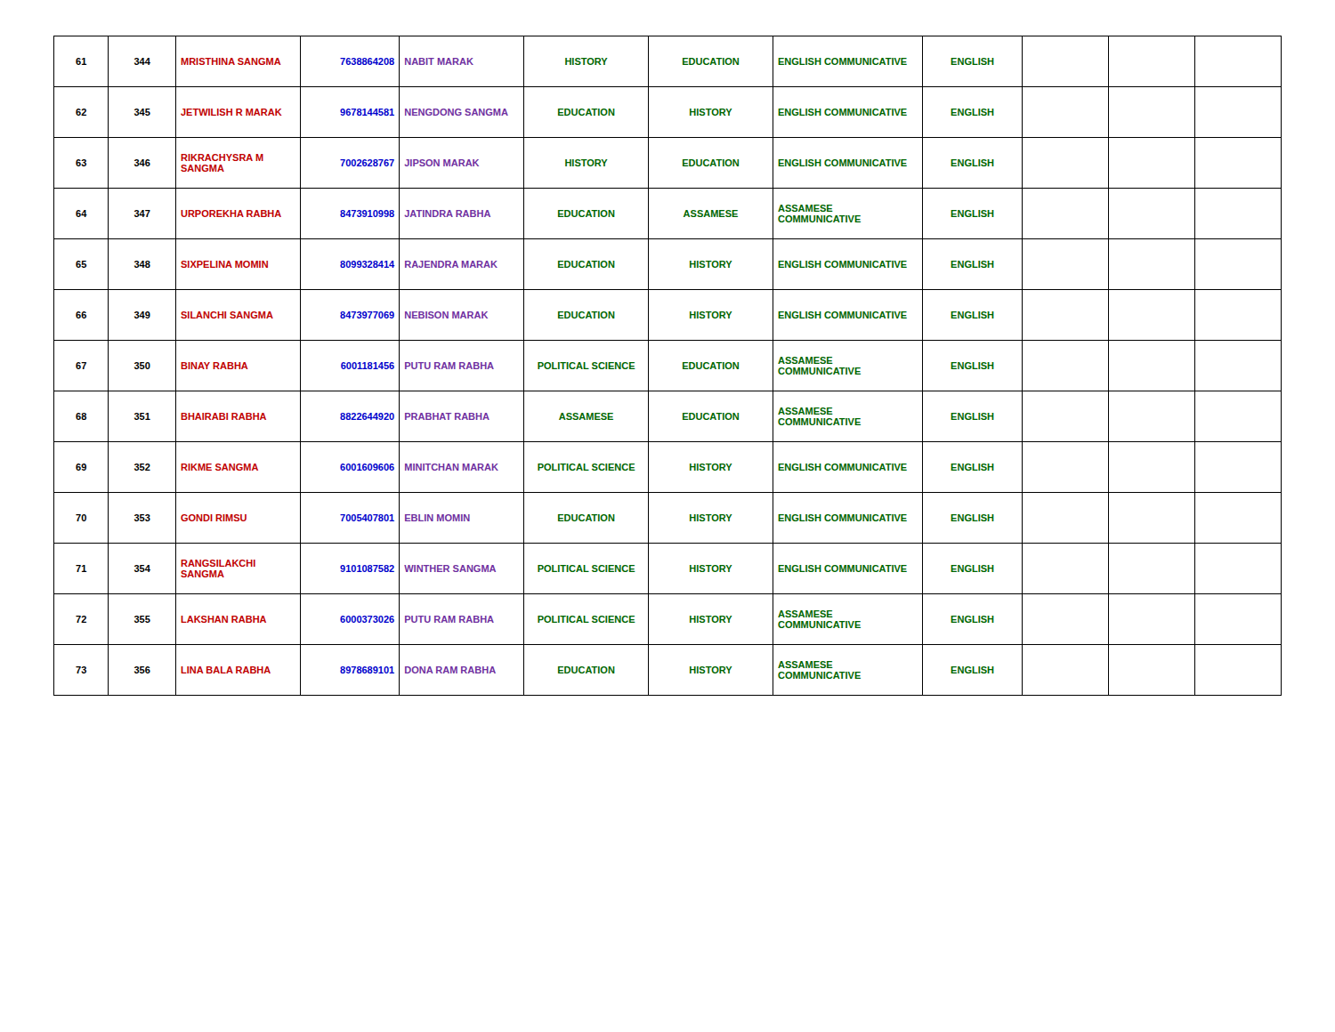| 61 | 344 | MRISTHINA SANGMA | 7638864208 | NABIT MARAK | HISTORY | EDUCATION | ENGLISH COMMUNICATIVE | ENGLISH | | | |
| 62 | 345 | JETWILISH R MARAK | 9678144581 | NENGDONG SANGMA | EDUCATION | HISTORY | ENGLISH COMMUNICATIVE | ENGLISH | | | |
| 63 | 346 | RIKRACHYSRA M SANGMA | 7002628767 | JIPSON MARAK | HISTORY | EDUCATION | ENGLISH COMMUNICATIVE | ENGLISH | | | |
| 64 | 347 | URPOREKHA RABHA | 8473910998 | JATINDRA RABHA | EDUCATION | ASSAMESE | ASSAMESE COMMUNICATIVE | ENGLISH | | | |
| 65 | 348 | SIXPELINA MOMIN | 8099328414 | RAJENDRA MARAK | EDUCATION | HISTORY | ENGLISH COMMUNICATIVE | ENGLISH | | | |
| 66 | 349 | SILANCHI SANGMA | 8473977069 | NEBISON MARAK | EDUCATION | HISTORY | ENGLISH COMMUNICATIVE | ENGLISH | | | |
| 67 | 350 | BINAY RABHA | 6001181456 | PUTU RAM RABHA | POLITICAL SCIENCE | EDUCATION | ASSAMESE COMMUNICATIVE | ENGLISH | | | |
| 68 | 351 | BHAIRABI RABHA | 8822644920 | PRABHAT RABHA | ASSAMESE | EDUCATION | ASSAMESE COMMUNICATIVE | ENGLISH | | | |
| 69 | 352 | RIKME SANGMA | 6001609606 | MINITCHAN MARAK | POLITICAL SCIENCE | HISTORY | ENGLISH COMMUNICATIVE | ENGLISH | | | |
| 70 | 353 | GONDI RIMSU | 7005407801 | EBLIN MOMIN | EDUCATION | HISTORY | ENGLISH COMMUNICATIVE | ENGLISH | | | |
| 71 | 354 | RANGSILAKCHI SANGMA | 9101087582 | WINTHER SANGMA | POLITICAL SCIENCE | HISTORY | ENGLISH COMMUNICATIVE | ENGLISH | | | |
| 72 | 355 | LAKSHAN RABHA | 6000373026 | PUTU RAM RABHA | POLITICAL SCIENCE | HISTORY | ASSAMESE COMMUNICATIVE | ENGLISH | | | |
| 73 | 356 | LINA BALA RABHA | 8978689101 | DONA RAM RABHA | EDUCATION | HISTORY | ASSAMESE COMMUNICATIVE | ENGLISH | | | |